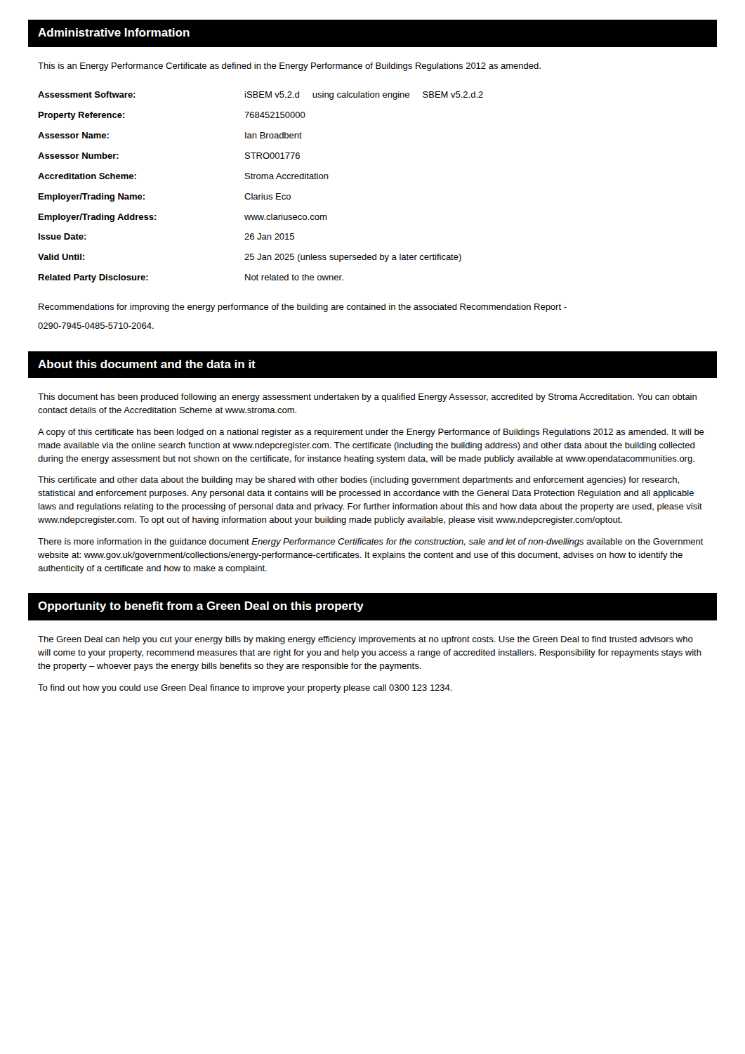Administrative Information
This is an Energy Performance Certificate as defined in the Energy Performance of Buildings Regulations 2012 as amended.
| Assessment Software: | iSBEM v5.2.d using calculation engine SBEM v5.2.d.2 |
| Property Reference: | 768452150000 |
| Assessor Name: | Ian Broadbent |
| Assessor Number: | STRO001776 |
| Accreditation Scheme: | Stroma Accreditation |
| Employer/Trading Name: | Clarius Eco |
| Employer/Trading Address: | www.clariuseco.com |
| Issue Date: | 26 Jan 2015 |
| Valid Until: | 25 Jan 2025 (unless superseded by a later certificate) |
| Related Party Disclosure: | Not related to the owner. |
Recommendations for improving the energy performance of the building are contained in the associated Recommendation Report -
0290-7945-0485-5710-2064.
About this document and the data in it
This document has been produced following an energy assessment undertaken by a qualified Energy Assessor, accredited by Stroma Accreditation. You can obtain contact details of the Accreditation Scheme at www.stroma.com.
A copy of this certificate has been lodged on a national register as a requirement under the Energy Performance of Buildings Regulations 2012 as amended. It will be made available via the online search function at www.ndepcregister.com. The certificate (including the building address) and other data about the building collected during the energy assessment but not shown on the certificate, for instance heating system data, will be made publicly available at www.opendatacommunities.org.
This certificate and other data about the building may be shared with other bodies (including government departments and enforcement agencies) for research, statistical and enforcement purposes. Any personal data it contains will be processed in accordance with the General Data Protection Regulation and all applicable laws and regulations relating to the processing of personal data and privacy. For further information about this and how data about the property are used, please visit www.ndepcregister.com. To opt out of having information about your building made publicly available, please visit www.ndepcregister.com/optout.
There is more information in the guidance document Energy Performance Certificates for the construction, sale and let of non-dwellings available on the Government website at: www.gov.uk/government/collections/energy-performance-certificates. It explains the content and use of this document, advises on how to identify the authenticity of a certificate and how to make a complaint.
Opportunity to benefit from a Green Deal on this property
The Green Deal can help you cut your energy bills by making energy efficiency improvements at no upfront costs. Use the Green Deal to find trusted advisors who will come to your property, recommend measures that are right for you and help you access a range of accredited installers. Responsibility for repayments stays with the property – whoever pays the energy bills benefits so they are responsible for the payments.
To find out how you could use Green Deal finance to improve your property please call 0300 123 1234.